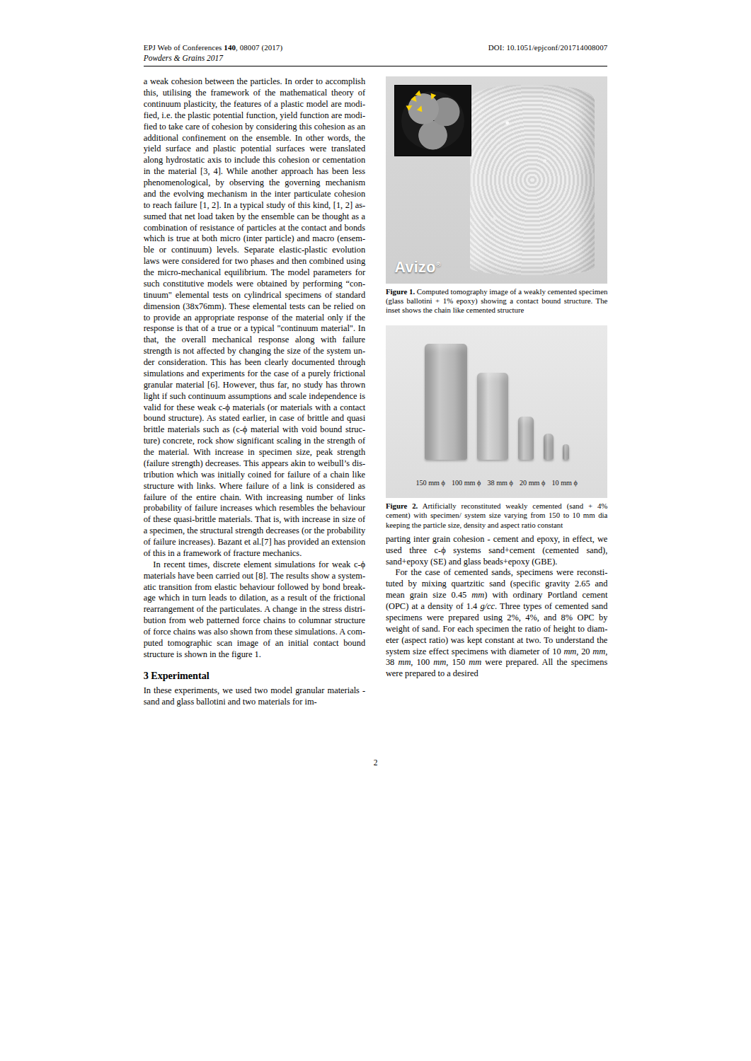EPJ Web of Conferences 140, 08007 (2017)
Powders & Grains 2017
DOI: 10.1051/epjconf/201714008007
a weak cohesion between the particles. In order to accomplish this, utilising the framework of the mathematical theory of continuum plasticity, the features of a plastic model are modified, i.e. the plastic potential function, yield function are modified to take care of cohesion by considering this cohesion as an additional confinement on the ensemble. In other words, the yield surface and plastic potential surfaces were translated along hydrostatic axis to include this cohesion or cementation in the material [3, 4]. While another approach has been less phenomenological, by observing the governing mechanism and the evolving mechanism in the inter particulate cohesion to reach failure [1, 2]. In a typical study of this kind, [1, 2] assumed that net load taken by the ensemble can be thought as a combination of resistance of particles at the contact and bonds which is true at both micro (inter particle) and macro (ensemble or continuum) levels. Separate elastic-plastic evolution laws were considered for two phases and then combined using the micro-mechanical equilibrium. The model parameters for such constitutive models were obtained by performing “continuum" elemental tests on cylindrical specimens of standard dimension (38x76mm). These elemental tests can be relied on to provide an appropriate response of the material only if the response is that of a true or a typical "continuum material". In that, the overall mechanical response along with failure strength is not affected by changing the size of the system under consideration. This has been clearly documented through simulations and experiments for the case of a purely frictional granular material [6]. However, thus far, no study has thrown light if such continuum assumptions and scale independence is valid for these weak c-ϕ materials (or materials with a contact bound structure). As stated earlier, in case of brittle and quasi brittle materials such as (c-ϕ material with void bound structure) concrete, rock show significant scaling in the strength of the material. With increase in specimen size, peak strength (failure strength) decreases. This appears akin to weibull’s distribution which was initially coined for failure of a chain like structure with links. Where failure of a link is considered as failure of the entire chain. With increasing number of links probability of failure increases which resembles the behaviour of these quasi-brittle materials. That is, with increase in size of a specimen, the structural strength decreases (or the probability of failure increases). Bazant et al.[7] has provided an extension of this in a framework of fracture mechanics.
In recent times, discrete element simulations for weak c-ϕ materials have been carried out [8]. The results show a systematic transition from elastic behaviour followed by bond breakage which in turn leads to dilation, as a result of the frictional rearrangement of the particulates. A change in the stress distribution from web patterned force chains to columnar structure of force chains was also shown from these simulations. A computed tomographic scan image of an initial contact bound structure is shown in the figure 1.
3 Experimental
In these experiments, we used two model granular materials - sand and glass ballotini and two materials for im-
Avizo®
Figure 1. Computed tomography image of a weakly cemented specimen (glass ballotini + 1% epoxy) showing a contact bound structure. The inset shows the chain like cemented structure
150 mm ϕ 100 mm ϕ 38 mm ϕ 20 mm ϕ 10 mm ϕ
Figure 2. Artificially reconstituted weakly cemented (sand + 4% cement) with specimen/ system size varying from 150 to 10 mm dia keeping the particle size, density and aspect ratio constant
parting inter grain cohesion - cement and epoxy, in effect, we used three c-ϕ systems sand+cement (cemented sand), sand+epoxy (SE) and glass beads+epoxy (GBE).
For the case of cemented sands, specimens were reconstituted by mixing quartzitic sand (specific gravity 2.65 and mean grain size 0.45 mm) with ordinary Portland cement (OPC) at a density of 1.4 g/cc. Three types of cemented sand specimens were prepared using 2%, 4%, and 8% OPC by weight of sand. For each specimen the ratio of height to diameter (aspect ratio) was kept constant at two. To understand the system size effect specimens with diameter of 10 mm, 20 mm, 38 mm, 100 mm, 150 mm were prepared. All the specimens were prepared to a desired
2